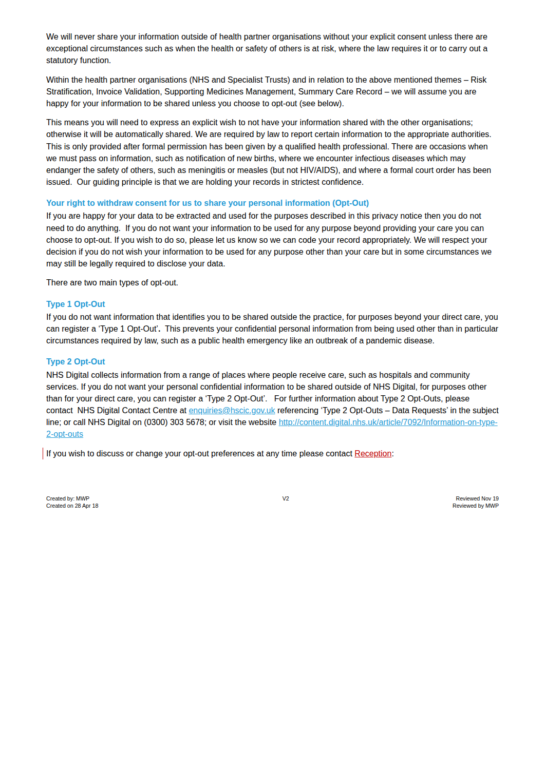We will never share your information outside of health partner organisations without your explicit consent unless there are exceptional circumstances such as when the health or safety of others is at risk, where the law requires it or to carry out a statutory function.
Within the health partner organisations (NHS and Specialist Trusts) and in relation to the above mentioned themes – Risk Stratification, Invoice Validation, Supporting Medicines Management, Summary Care Record – we will assume you are happy for your information to be shared unless you choose to opt-out (see below).
This means you will need to express an explicit wish to not have your information shared with the other organisations; otherwise it will be automatically shared. We are required by law to report certain information to the appropriate authorities. This is only provided after formal permission has been given by a qualified health professional. There are occasions when we must pass on information, such as notification of new births, where we encounter infectious diseases which may endanger the safety of others, such as meningitis or measles (but not HIV/AIDS), and where a formal court order has been issued. Our guiding principle is that we are holding your records in strictest confidence.
Your right to withdraw consent for us to share your personal information (Opt-Out)
If you are happy for your data to be extracted and used for the purposes described in this privacy notice then you do not need to do anything. If you do not want your information to be used for any purpose beyond providing your care you can choose to opt-out. If you wish to do so, please let us know so we can code your record appropriately. We will respect your decision if you do not wish your information to be used for any purpose other than your care but in some circumstances we may still be legally required to disclose your data.
There are two main types of opt-out.
Type 1 Opt-Out
If you do not want information that identifies you to be shared outside the practice, for purposes beyond your direct care, you can register a ‘Type 1 Opt-Out’. This prevents your confidential personal information from being used other than in particular circumstances required by law, such as a public health emergency like an outbreak of a pandemic disease.
Type 2 Opt-Out
NHS Digital collects information from a range of places where people receive care, such as hospitals and community services. If you do not want your personal confidential information to be shared outside of NHS Digital, for purposes other than for your direct care, you can register a ‘Type 2 Opt-Out’. For further information about Type 2 Opt-Outs, please contact NHS Digital Contact Centre at enquiries@hscic.gov.uk referencing ‘Type 2 Opt-Outs – Data Requests’ in the subject line; or call NHS Digital on (0300) 303 5678; or visit the website http://content.digital.nhs.uk/article/7092/Information-on-type-2-opt-outs
If you wish to discuss or change your opt-out preferences at any time please contact Reception:
Created by: MWP
Created on 28 Apr 18
V2
Reviewed Nov 19
Reviewed by MWP